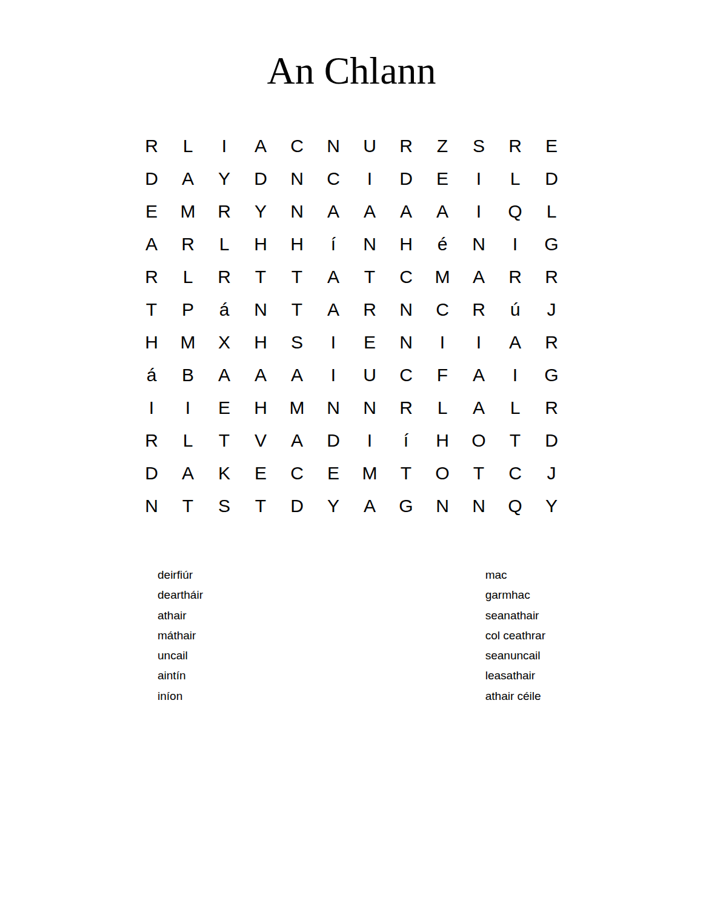An Chlann
| R | L | I | A | C | N | U | R | Z | S | R | E |
| D | A | Y | D | N | C | I | D | E | I | L | D |
| E | M | R | Y | N | A | A | A | A | I | Q | L |
| A | R | L | H | H | í | N | H | é | N | I | G |
| R | L | R | T | T | A | T | C | M | A | R | R |
| T | P | á | N | T | A | R | N | C | R | ú | J |
| H | M | X | H | S | I | E | N | I | I | A | R |
| á | B | A | A | A | I | U | C | F | A | I | G |
| I | I | E | H | M | N | N | R | L | A | L | R |
| R | L | T | V | A | D | I | í | H | O | T | D |
| D | A | K | E | C | E | M | T | O | T | C | J |
| N | T | S | T | D | Y | A | G | N | N | Q | Y |
deirfiúr
deartháir
athair
máthair
uncail
aintín
iníon
mac
garmhac
seanathair
col ceathrar
seanuncail
leasathair
athair céile